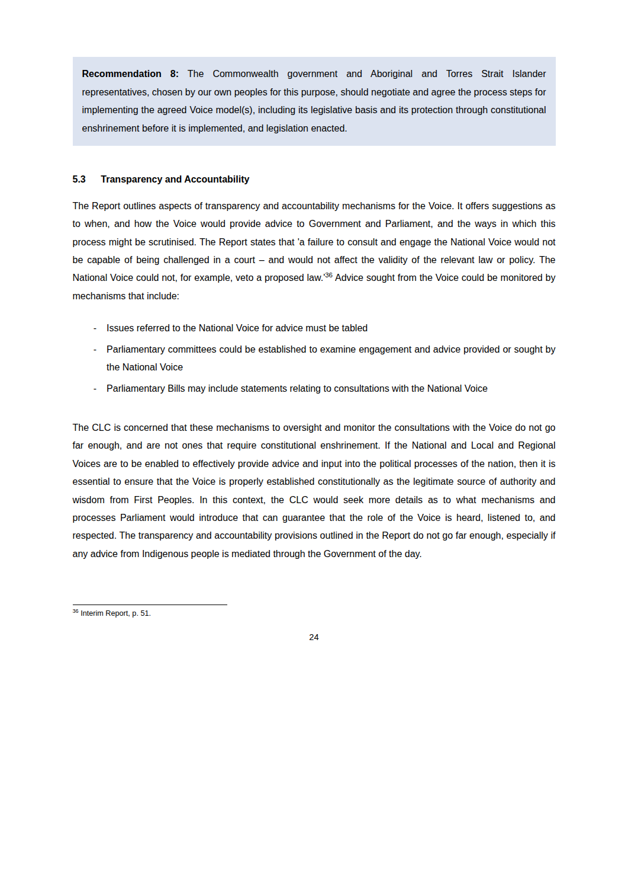Recommendation 8: The Commonwealth government and Aboriginal and Torres Strait Islander representatives, chosen by our own peoples for this purpose, should negotiate and agree the process steps for implementing the agreed Voice model(s), including its legislative basis and its protection through constitutional enshrinement before it is implemented, and legislation enacted.
5.3 Transparency and Accountability
The Report outlines aspects of transparency and accountability mechanisms for the Voice. It offers suggestions as to when, and how the Voice would provide advice to Government and Parliament, and the ways in which this process might be scrutinised. The Report states that 'a failure to consult and engage the National Voice would not be capable of being challenged in a court – and would not affect the validity of the relevant law or policy. The National Voice could not, for example, veto a proposed law.'36 Advice sought from the Voice could be monitored by mechanisms that include:
Issues referred to the National Voice for advice must be tabled
Parliamentary committees could be established to examine engagement and advice provided or sought by the National Voice
Parliamentary Bills may include statements relating to consultations with the National Voice
The CLC is concerned that these mechanisms to oversight and monitor the consultations with the Voice do not go far enough, and are not ones that require constitutional enshrinement. If the National and Local and Regional Voices are to be enabled to effectively provide advice and input into the political processes of the nation, then it is essential to ensure that the Voice is properly established constitutionally as the legitimate source of authority and wisdom from First Peoples. In this context, the CLC would seek more details as to what mechanisms and processes Parliament would introduce that can guarantee that the role of the Voice is heard, listened to, and respected. The transparency and accountability provisions outlined in the Report do not go far enough, especially if any advice from Indigenous people is mediated through the Government of the day.
36 Interim Report, p. 51.
24